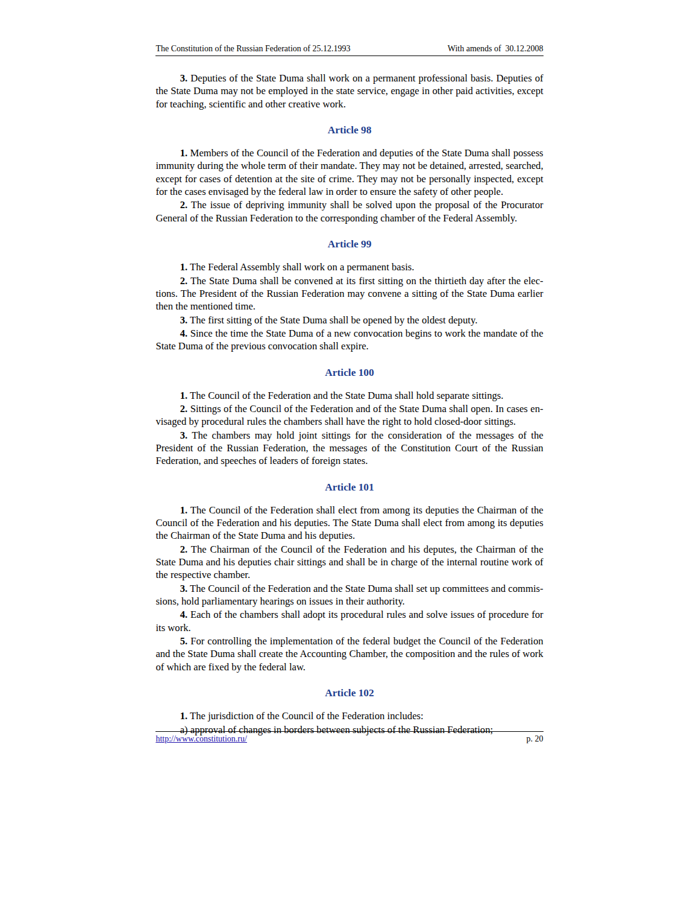The Constitution of the Russian Federation of 25.12.1993
With amends of 30.12.2008
3. Deputies of the State Duma shall work on a permanent professional basis. Deputies of the State Duma may not be employed in the state service, engage in other paid activities, except for teaching, scientific and other creative work.
Article 98
1. Members of the Council of the Federation and deputies of the State Duma shall possess immunity during the whole term of their mandate. They may not be detained, arrested, searched, except for cases of detention at the site of crime. They may not be personally inspected, except for the cases envisaged by the federal law in order to ensure the safety of other people.
2. The issue of depriving immunity shall be solved upon the proposal of the Procurator General of the Russian Federation to the corresponding chamber of the Federal Assembly.
Article 99
1. The Federal Assembly shall work on a permanent basis.
2. The State Duma shall be convened at its first sitting on the thirtieth day after the elections. The President of the Russian Federation may convene a sitting of the State Duma earlier then the mentioned time.
3. The first sitting of the State Duma shall be opened by the oldest deputy.
4. Since the time the State Duma of a new convocation begins to work the mandate of the State Duma of the previous convocation shall expire.
Article 100
1. The Council of the Federation and the State Duma shall hold separate sittings.
2. Sittings of the Council of the Federation and of the State Duma shall open. In cases envisaged by procedural rules the chambers shall have the right to hold closed-door sittings.
3. The chambers may hold joint sittings for the consideration of the messages of the President of the Russian Federation, the messages of the Constitution Court of the Russian Federation, and speeches of leaders of foreign states.
Article 101
1. The Council of the Federation shall elect from among its deputies the Chairman of the Council of the Federation and his deputies. The State Duma shall elect from among its deputies the Chairman of the State Duma and his deputies.
2. The Chairman of the Council of the Federation and his deputes, the Chairman of the State Duma and his deputies chair sittings and shall be in charge of the internal routine work of the respective chamber.
3. The Council of the Federation and the State Duma shall set up committees and commissions, hold parliamentary hearings on issues in their authority.
4. Each of the chambers shall adopt its procedural rules and solve issues of procedure for its work.
5. For controlling the implementation of the federal budget the Council of the Federation and the State Duma shall create the Accounting Chamber, the composition and the rules of work of which are fixed by the federal law.
Article 102
1. The jurisdiction of the Council of the Federation includes:
a) approval of changes in borders between subjects of the Russian Federation;
http://www.constitution.ru/
p. 20